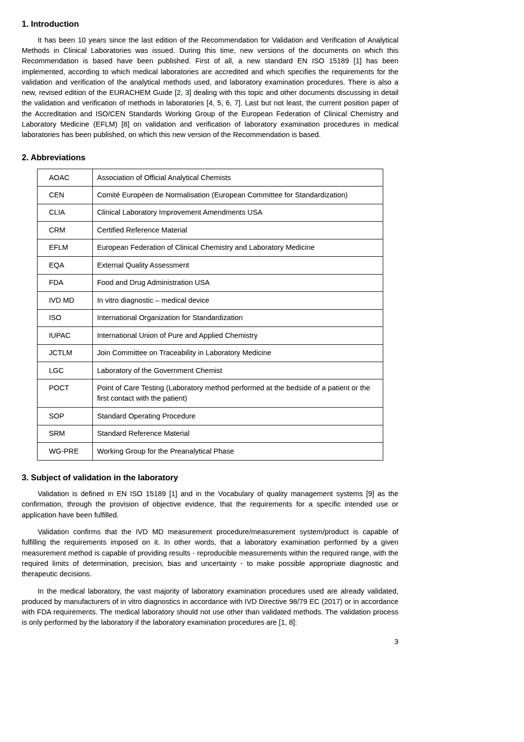1. Introduction
It has been 10 years since the last edition of the Recommendation for Validation and Verification of Analytical Methods in Clinical Laboratories was issued. During this time, new versions of the documents on which this Recommendation is based have been published. First of all, a new standard EN ISO 15189 [1] has been implemented, according to which medical laboratories are accredited and which specifies the requirements for the validation and verification of the analytical methods used, and laboratory examination procedures. There is also a new, revised edition of the EURACHEM Guide [2, 3] dealing with this topic and other documents discussing in detail the validation and verification of methods in laboratories [4, 5, 6, 7]. Last but not least, the current position paper of the Accreditation and ISO/CEN Standards Working Group of the European Federation of Clinical Chemistry and Laboratory Medicine (EFLM) [8] on validation and verification of laboratory examination procedures in medical laboratories has been published, on which this new version of the Recommendation is based.
2. Abbreviations
| AOAC | Association of Official Analytical Chemists |
| CEN | Comité Européen de Normalisation (European Committee for Standardization) |
| CLIA | Clinical Laboratory Improvement Amendments USA |
| CRM | Certified Reference Material |
| EFLM | European Federation of Clinical Chemistry and Laboratory Medicine |
| EQA | External Quality Assessment |
| FDA | Food and Drug Administration USA |
| IVD MD | In vitro diagnostic – medical device |
| ISO | International Organization for Standardization |
| IUPAC | International Union of Pure and Applied Chemistry |
| JCTLM | Join Committee on Traceability in Laboratory Medicine |
| LGC | Laboratory of the Government Chemist |
| POCT | Point of Care Testing (Laboratory method performed at the bedside of a patient or the first contact with the patient) |
| SOP | Standard Operating Procedure |
| SRM | Standard Reference Material |
| WG-PRE | Working Group for the Preanalytical Phase |
3. Subject of validation in the laboratory
Validation is defined in EN ISO 15189 [1] and in the Vocabulary of quality management systems [9] as the confirmation, through the provision of objective evidence, that the requirements for a specific intended use or application have been fulfilled.
Validation confirms that the IVD MD measurement procedure/measurement system/product is capable of fulfilling the requirements imposed on it. In other words, that a laboratory examination performed by a given measurement method is capable of providing results - reproducible measurements within the required range, with the required limits of determination, precision, bias and uncertainty - to make possible appropriate diagnostic and therapeutic decisions.
In the medical laboratory, the vast majority of laboratory examination procedures used are already validated, produced by manufacturers of in vitro diagnostics in accordance with IVD Directive 98/79 EC (2017) or in accordance with FDA requirements. The medical laboratory should not use other than validated methods. The validation process is only performed by the laboratory if the laboratory examination procedures are [1, 8]:
3